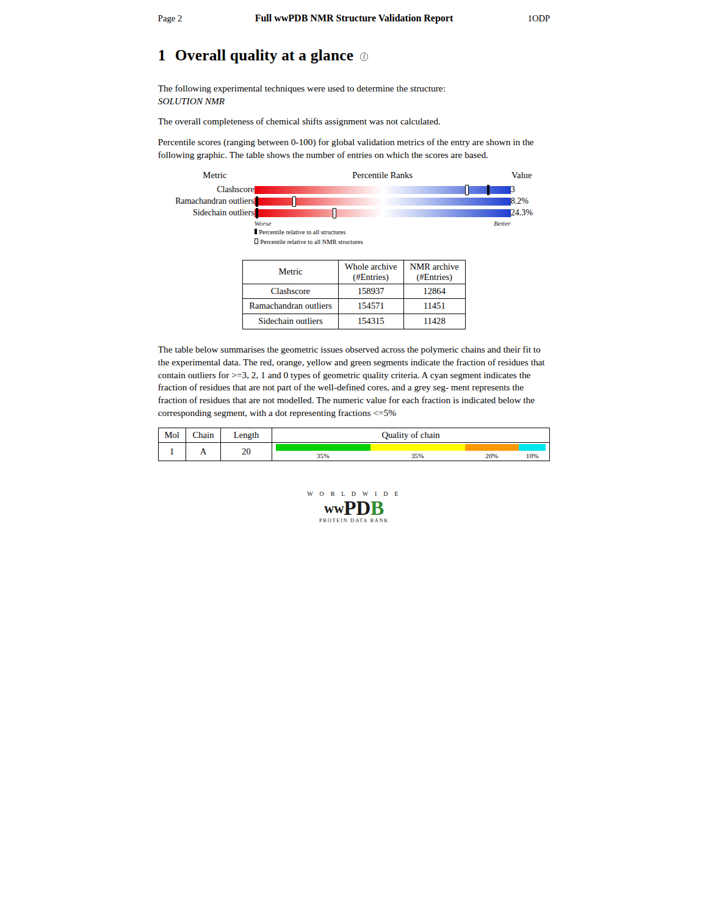Page 2
Full wwPDB NMR Structure Validation Report
1ODP
1 Overall quality at a glance i
The following experimental techniques were used to determine the structure:
SOLUTION NMR
The overall completeness of chemical shifts assignment was not calculated.
Percentile scores (ranging between 0-100) for global validation metrics of the entry are shown in the following graphic. The table shows the number of entries on which the scores are based.
| Metric | Percentile Ranks | Value |
| Clashscore | | 3 |
| Ramachandran outliers | | 8.2% |
| Sidechain outliers | | 24.3% |
| | Worse Better Percentile relative to all structures Percentile relative to all NMR structures | |
| Metric | Whole archive (#Entries) | NMR archive (#Entries) |
| --- | --- | --- |
| Clashscore | 158937 | 12864 |
| Ramachandran outliers | 154571 | 11451 |
| Sidechain outliers | 154315 | 11428 |
The table below summarises the geometric issues observed across the polymeric chains and their fit to the experimental data. The red, orange, yellow and green segments indicate the fraction of residues that contain outliers for >=3, 2, 1 and 0 types of geometric quality criteria. A cyan segment indicates the fraction of residues that are not part of the well-defined cores, and a grey seg- ment represents the fraction of residues that are not modelled. The numeric value for each fraction is indicated below the corresponding segment, with a dot representing fractions <=5%
| Mol | Chain | Length | Quality of chain |
| --- | --- | --- | --- |
| 1 | A | 20 | 35% 35% 20% 10% |
W O R L D W I D E
ww PDB
PROTEIN DATA BANK